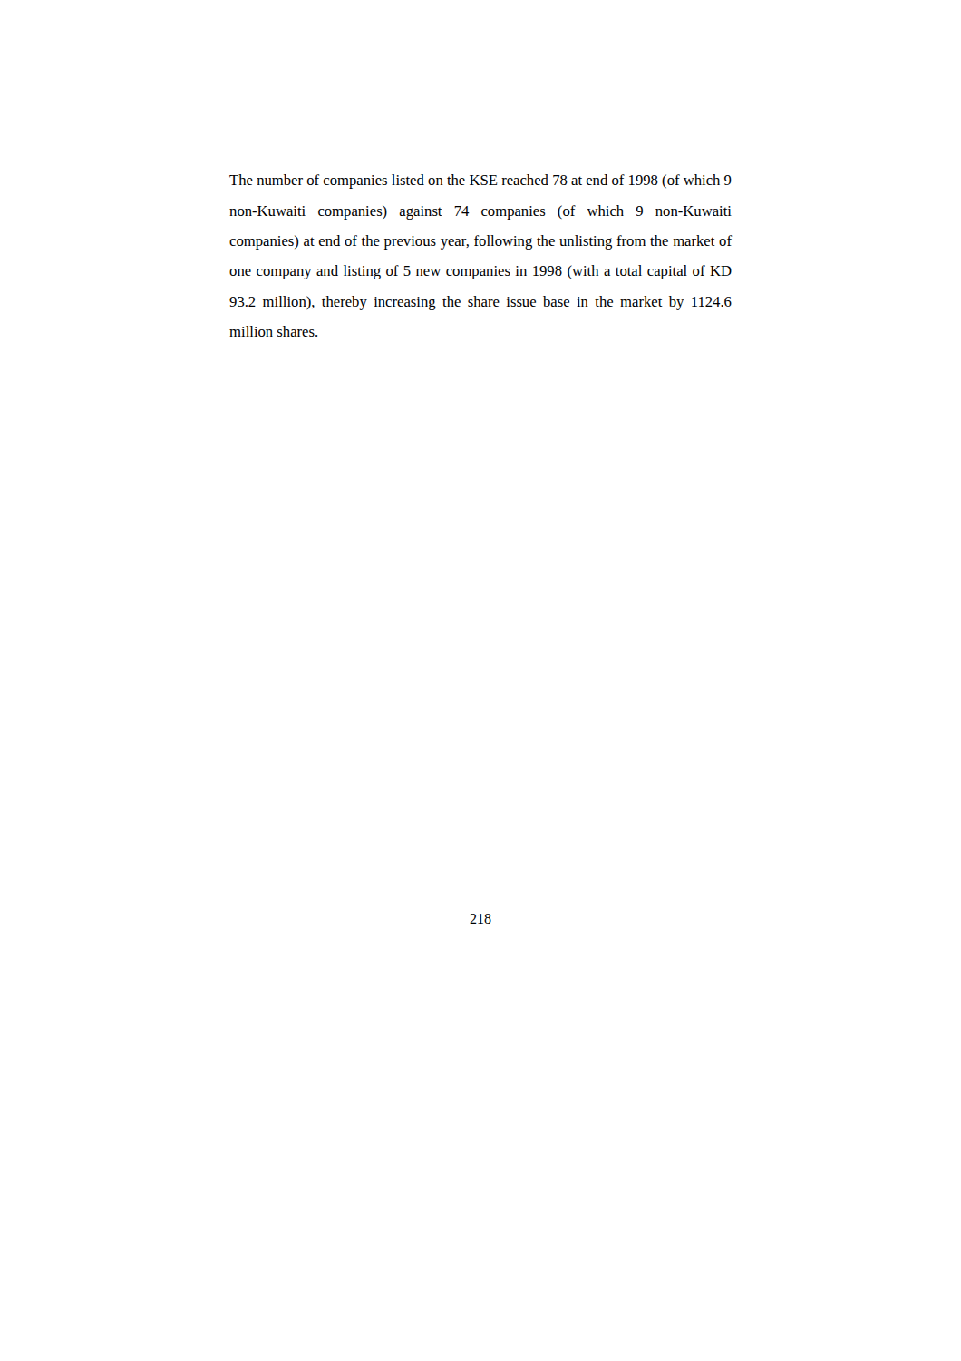The number of companies listed on the KSE reached 78 at end of 1998 (of which 9 non-Kuwaiti companies) against 74 companies (of which 9 non-Kuwaiti companies) at end of the previous year, following the unlisting from the market of one company and listing of 5 new companies in 1998 (with a total capital of KD 93.2 million), thereby increasing the share issue base in the market by 1124.6 million shares.
218